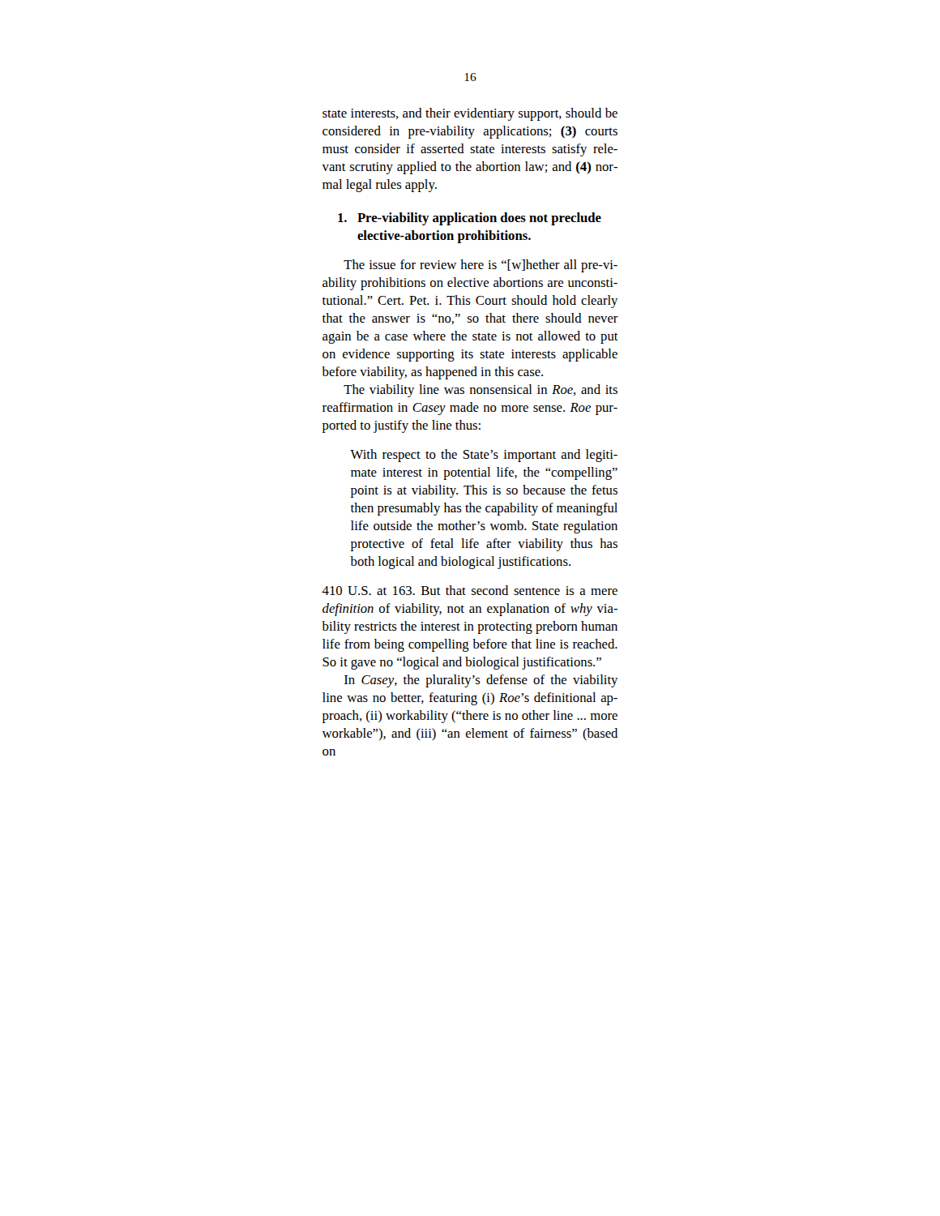16
state interests, and their evidentiary support, should be considered in pre-viability applications; (3) courts must consider if asserted state interests satisfy relevant scrutiny applied to the abortion law; and (4) normal legal rules apply.
1. Pre-viability application does not preclude elective-abortion prohibitions.
The issue for review here is “[w]hether all pre-viability prohibitions on elective abortions are unconstitutional.” Cert. Pet. i. This Court should hold clearly that the answer is “no,” so that there should never again be a case where the state is not allowed to put on evidence supporting its state interests applicable before viability, as happened in this case.
The viability line was nonsensical in Roe, and its reaffirmation in Casey made no more sense. Roe purported to justify the line thus:
With respect to the State’s important and legitimate interest in potential life, the “compelling” point is at viability. This is so because the fetus then presumably has the capability of meaningful life outside the mother’s womb. State regulation protective of fetal life after viability thus has both logical and biological justifications.
410 U.S. at 163. But that second sentence is a mere definition of viability, not an explanation of why viability restricts the interest in protecting preborn human life from being compelling before that line is reached. So it gave no “logical and biological justifications.”
In Casey, the plurality’s defense of the viability line was no better, featuring (i) Roe’s definitional approach, (ii) workability (“there is no other line ... more workable”), and (iii) “an element of fairness” (based on